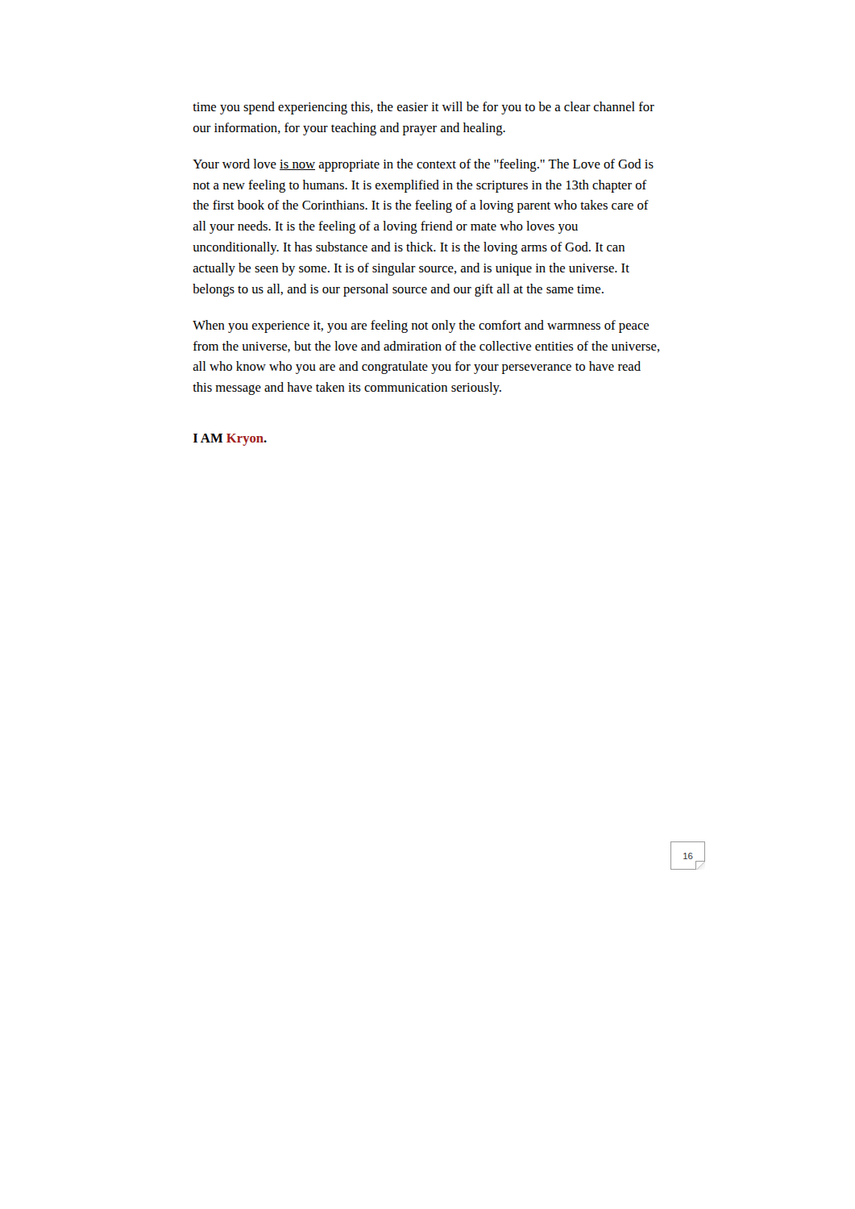time you spend experiencing this, the easier it will be for you to be a clear channel for our information, for your teaching and prayer and healing.
Your word love is now appropriate in the context of the "feeling." The Love of God is not a new feeling to humans. It is exemplified in the scriptures in the 13th chapter of the first book of the Corinthians. It is the feeling of a loving parent who takes care of all your needs. It is the feeling of a loving friend or mate who loves you unconditionally. It has substance and is thick. It is the loving arms of God. It can actually be seen by some. It is of singular source, and is unique in the universe. It belongs to us all, and is our personal source and our gift all at the same time.
When you experience it, you are feeling not only the comfort and warmness of peace from the universe, but the love and admiration of the collective entities of the universe, all who know who you are and congratulate you for your perseverance to have read this message and have taken its communication seriously.
I AM Kryon.
16